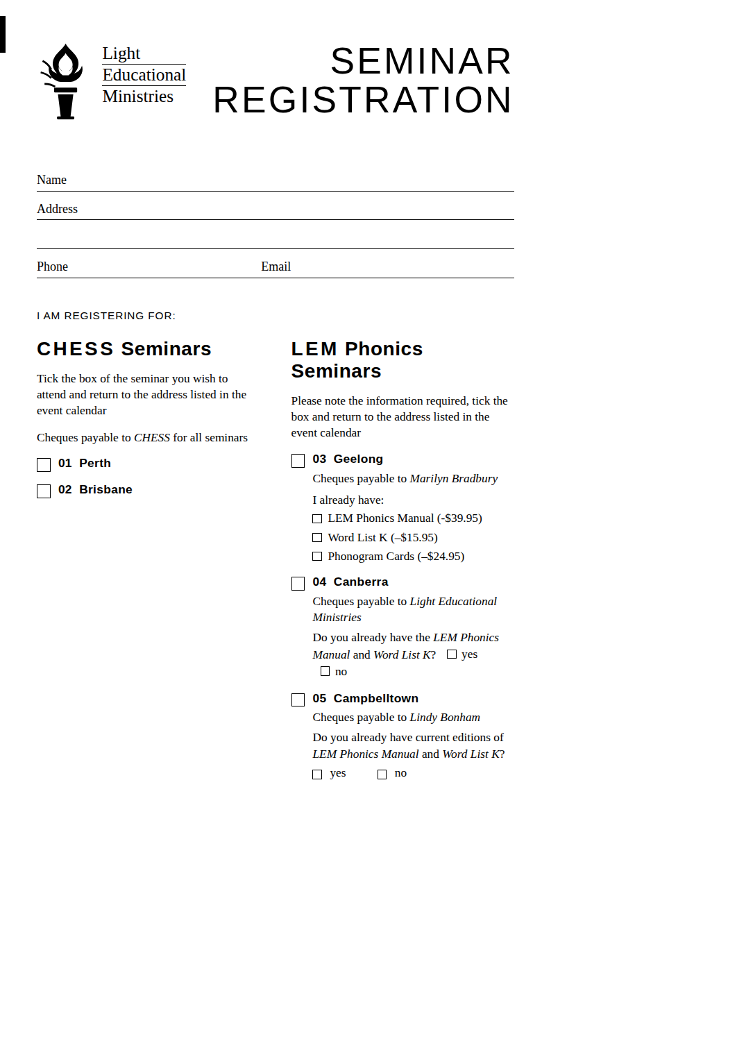Light
Educational
Ministries
SEMINAR
REGISTRATION
Name
Address
Phone Email
I AM REGISTERING FOR:
CHESS Seminars
Tick the box of the seminar you wish to attend and return to the address listed in the event calendar
Cheques payable to CHESS for all seminars
01 Perth
02 Brisbane
LEM Phonics Seminars
Please note the information required, tick the box and return to the address listed in the event calendar
03 Geelong
Cheques payable to Marilyn Bradbury
I already have:
LEM Phonics Manual (-$39.95)
Word List K (–$15.95)
Phonogram Cards (–$24.95)
04 Canberra
Cheques payable to Light Educational Ministries
Do you already have the LEM Phonics Manual and Word List K? yes no
05 Campbelltown
Cheques payable to Lindy Bonham
Do you already have current editions of LEM Phonics Manual and Word List K?
yes no